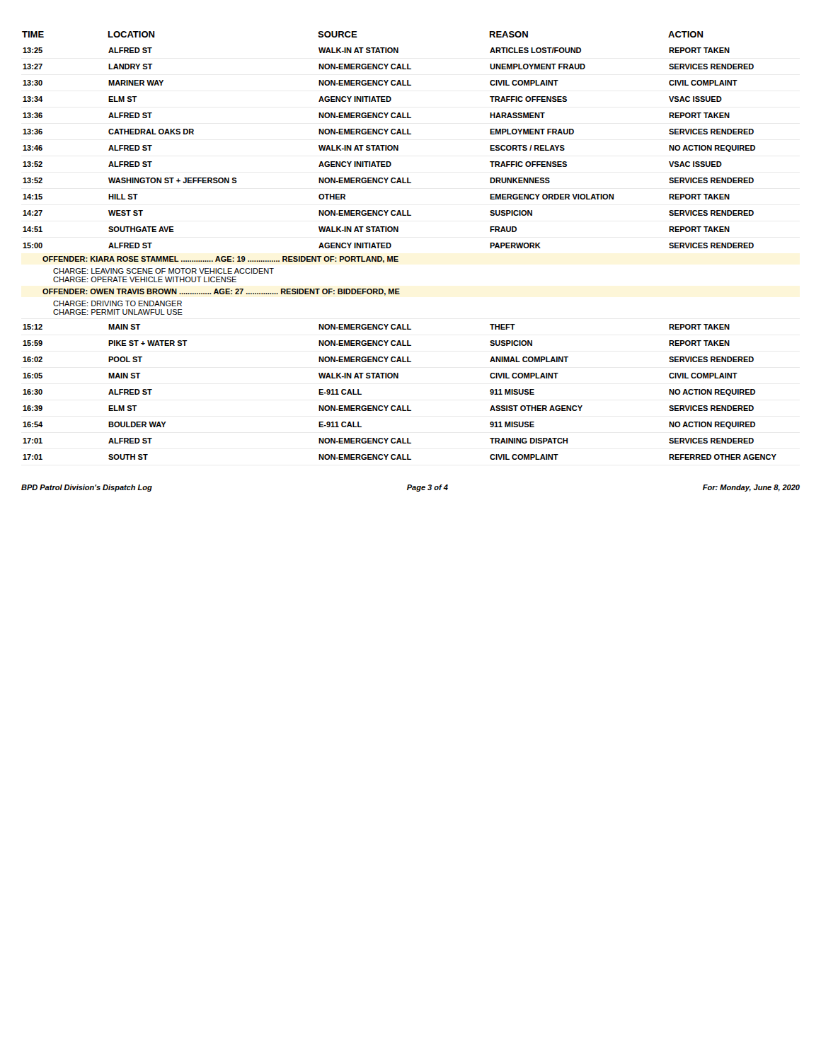| TIME | LOCATION | SOURCE | REASON | ACTION |
| --- | --- | --- | --- | --- |
| 13:25 | ALFRED ST | WALK-IN AT STATION | ARTICLES LOST/FOUND | REPORT TAKEN |
| 13:27 | LANDRY ST | NON-EMERGENCY CALL | UNEMPLOYMENT FRAUD | SERVICES RENDERED |
| 13:30 | MARINER WAY | NON-EMERGENCY CALL | CIVIL COMPLAINT | CIVIL COMPLAINT |
| 13:34 | ELM ST | AGENCY INITIATED | TRAFFIC OFFENSES | VSAC ISSUED |
| 13:36 | ALFRED ST | NON-EMERGENCY CALL | HARASSMENT | REPORT TAKEN |
| 13:36 | CATHEDRAL OAKS DR | NON-EMERGENCY CALL | EMPLOYMENT FRAUD | SERVICES RENDERED |
| 13:46 | ALFRED ST | WALK-IN AT STATION | ESCORTS / RELAYS | NO ACTION REQUIRED |
| 13:52 | ALFRED ST | AGENCY INITIATED | TRAFFIC OFFENSES | VSAC ISSUED |
| 13:52 | WASHINGTON ST + JEFFERSON S | NON-EMERGENCY CALL | DRUNKENNESS | SERVICES RENDERED |
| 14:15 | HILL ST | OTHER | EMERGENCY ORDER VIOLATION | REPORT TAKEN |
| 14:27 | WEST ST | NON-EMERGENCY CALL | SUSPICION | SERVICES RENDERED |
| 14:51 | SOUTHGATE AVE | WALK-IN AT STATION | FRAUD | REPORT TAKEN |
| 15:00 | ALFRED ST | AGENCY INITIATED | PAPERWORK | SERVICES RENDERED |
| OFFENDER: KIARA ROSE STAMMEL ............... AGE: 19 ............... RESIDENT OF: PORTLAND, ME CHARGE: LEAVING SCENE OF MOTOR VEHICLE ACCIDENT CHARGE: OPERATE VEHICLE WITHOUT LICENSE OFFENDER: OWEN TRAVIS BROWN ............... AGE: 27 ............... RESIDENT OF: BIDDEFORD, ME CHARGE: DRIVING TO ENDANGER CHARGE: PERMIT UNLAWFUL USE |
| 15:12 | MAIN ST | NON-EMERGENCY CALL | THEFT | REPORT TAKEN |
| 15:59 | PIKE ST + WATER ST | NON-EMERGENCY CALL | SUSPICION | REPORT TAKEN |
| 16:02 | POOL ST | NON-EMERGENCY CALL | ANIMAL COMPLAINT | SERVICES RENDERED |
| 16:05 | MAIN ST | WALK-IN AT STATION | CIVIL COMPLAINT | CIVIL COMPLAINT |
| 16:30 | ALFRED ST | E-911 CALL | 911 MISUSE | NO ACTION REQUIRED |
| 16:39 | ELM ST | NON-EMERGENCY CALL | ASSIST OTHER AGENCY | SERVICES RENDERED |
| 16:54 | BOULDER WAY | E-911 CALL | 911 MISUSE | NO ACTION REQUIRED |
| 17:01 | ALFRED ST | NON-EMERGENCY CALL | TRAINING DISPATCH | SERVICES RENDERED |
| 17:01 | SOUTH ST | NON-EMERGENCY CALL | CIVIL COMPLAINT | REFERRED OTHER AGENCY |
BPD Patrol Division's Dispatch Log
Page 3 of 4
For: Monday, June 8, 2020